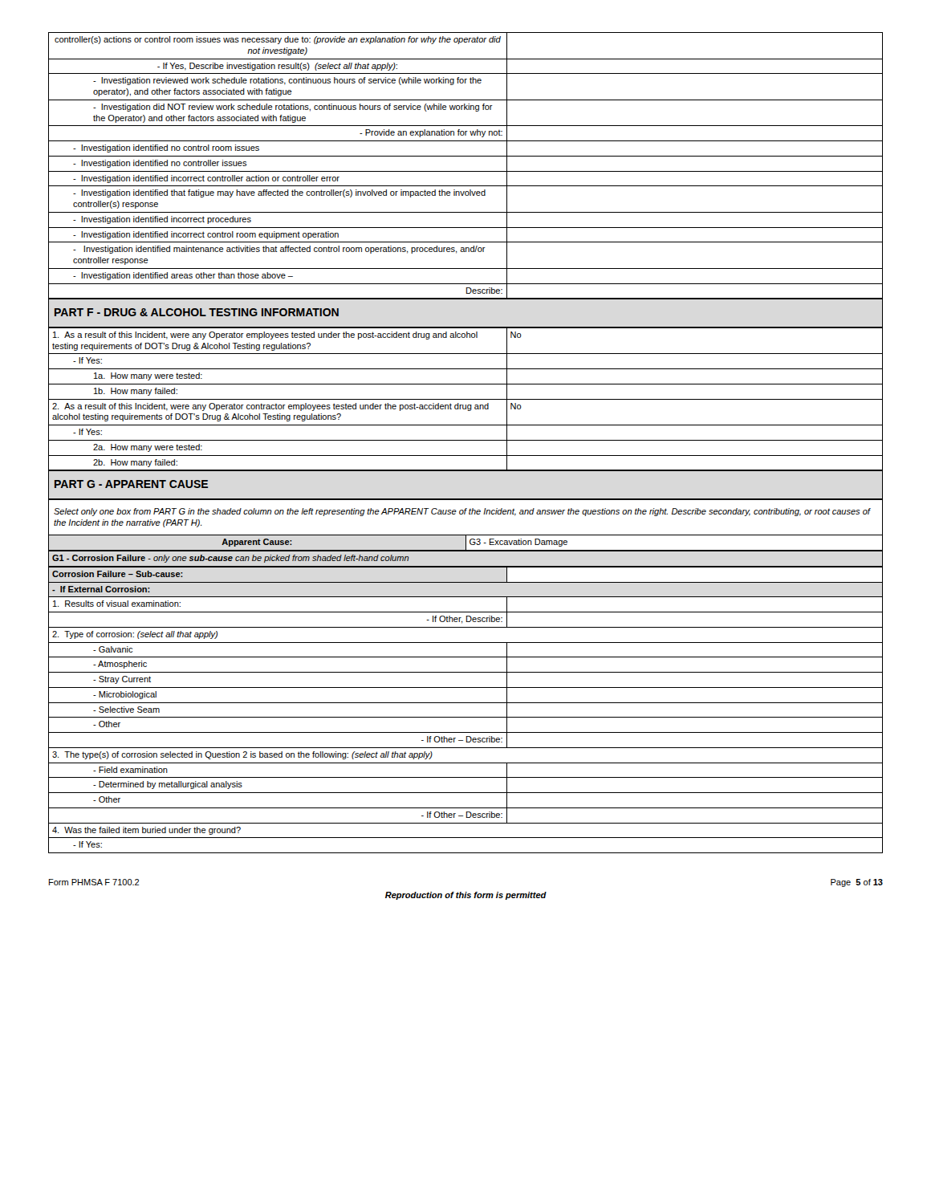| controller(s) actions or control room issues was necessary due to: (provide an explanation for why the operator did not investigate) | |
| - If Yes, Describe investigation result(s) (select all that apply) : | |
| - Investigation reviewed work schedule rotations, continuous hours of service (while working for the operator), and other factors associated with fatigue | |
| - Investigation did NOT review work schedule rotations, continuous hours of service (while working for the Operator) and other factors associated with fatigue | |
| - Provide an explanation for why not: | |
| - Investigation identified no control room issues | |
| - Investigation identified no controller issues | |
| - Investigation identified incorrect controller action or controller error | |
| - Investigation identified that fatigue may have affected the controller(s) involved or impacted the involved controller(s) response | |
| - Investigation identified incorrect procedures | |
| - Investigation identified incorrect control room equipment operation | |
| - Investigation identified maintenance activities that affected control room operations, procedures, and/or controller response | |
| - Investigation identified areas other than those above – | |
| Describe: | |
| PART F - DRUG & ALCOHOL TESTING INFORMATION |
| 1. As a result of this Incident, were any Operator employees tested under the post-accident drug and alcohol testing requirements of DOT's Drug & Alcohol Testing regulations? | No |
| - If Yes: | |
| 1a. How many were tested: | |
| 1b. How many failed: | |
| 2. As a result of this Incident, were any Operator contractor employees tested under the post-accident drug and alcohol testing requirements of DOT's Drug & Alcohol Testing regulations? | No |
| - If Yes: | |
| 2a. How many were tested: | |
| 2b. How many failed: | |
| PART G - APPARENT CAUSE |
| Select only one box from PART G in the shaded column on the left representing the APPARENT Cause of the Incident, and answer the questions on the right. Describe secondary, contributing, or root causes of the Incident in the narrative (PART H). |
| Apparent Cause: | G3 - Excavation Damage |
| G1 - Corrosion Failure - only one sub-cause can be picked from shaded left-hand column |
| Corrosion Failure – Sub-cause: | |
| - If External Corrosion: |
| 1. Results of visual examination: | |
| - If Other, Describe: | |
| 2. Type of corrosion: (select all that apply) |
| - Galvanic | |
| - Atmospheric | |
| - Stray Current | |
| - Microbiological | |
| - Selective Seam | |
| - Other | |
| - If Other – Describe: | |
| 3. The type(s) of corrosion selected in Question 2 is based on the following: (select all that apply) |
| - Field examination | |
| - Determined by metallurgical analysis | |
| - Other | |
| - If Other – Describe: | |
| 4. Was the failed item buried under the ground? |
| - If Yes: |
Form PHMSA F 7100.2 Page 5 of 13
Reproduction of this form is permitted